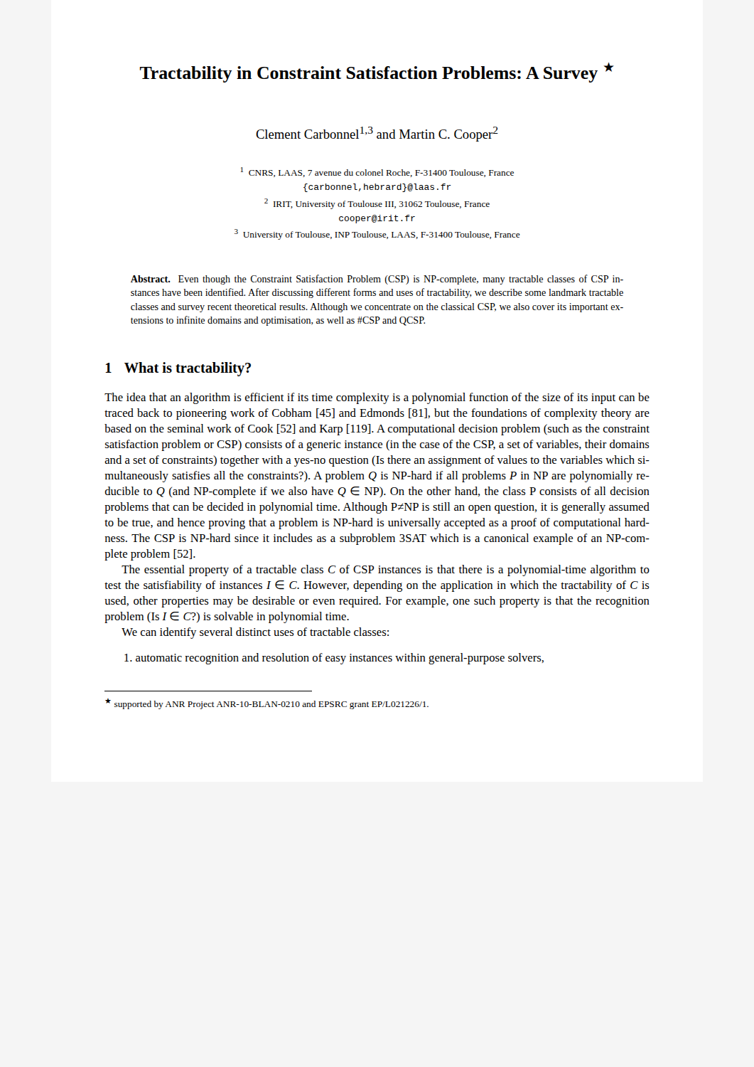Tractability in Constraint Satisfaction Problems: A Survey ★
Clement Carbonnel1,3 and Martin C. Cooper2
1 CNRS, LAAS, 7 avenue du colonel Roche, F-31400 Toulouse, France
{carbonnel,hebrard}@laas.fr
2 IRIT, University of Toulouse III, 31062 Toulouse, France
cooper@irit.fr
3 University of Toulouse, INP Toulouse, LAAS, F-31400 Toulouse, France
Abstract. Even though the Constraint Satisfaction Problem (CSP) is NP-complete, many tractable classes of CSP instances have been identified. After discussing different forms and uses of tractability, we describe some landmark tractable classes and survey recent theoretical results. Although we concentrate on the classical CSP, we also cover its important extensions to infinite domains and optimisation, as well as #CSP and QCSP.
1 What is tractability?
The idea that an algorithm is efficient if its time complexity is a polynomial function of the size of its input can be traced back to pioneering work of Cobham [45] and Edmonds [81], but the foundations of complexity theory are based on the seminal work of Cook [52] and Karp [119]. A computational decision problem (such as the constraint satisfaction problem or CSP) consists of a generic instance (in the case of the CSP, a set of variables, their domains and a set of constraints) together with a yes-no question (Is there an assignment of values to the variables which simultaneously satisfies all the constraints?). A problem Q is NP-hard if all problems P in NP are polynomially reducible to Q (and NP-complete if we also have Q ∈ NP). On the other hand, the class P consists of all decision problems that can be decided in polynomial time. Although P≠NP is still an open question, it is generally assumed to be true, and hence proving that a problem is NP-hard is universally accepted as a proof of computational hardness. The CSP is NP-hard since it includes as a subproblem 3SAT which is a canonical example of an NP-complete problem [52].
The essential property of a tractable class C of CSP instances is that there is a polynomial-time algorithm to test the satisfiability of instances I ∈ C. However, depending on the application in which the tractability of C is used, other properties may be desirable or even required. For example, one such property is that the recognition problem (Is I ∈ C?) is solvable in polynomial time.
We can identify several distinct uses of tractable classes:
automatic recognition and resolution of easy instances within general-purpose solvers,
★ supported by ANR Project ANR-10-BLAN-0210 and EPSRC grant EP/L021226/1.